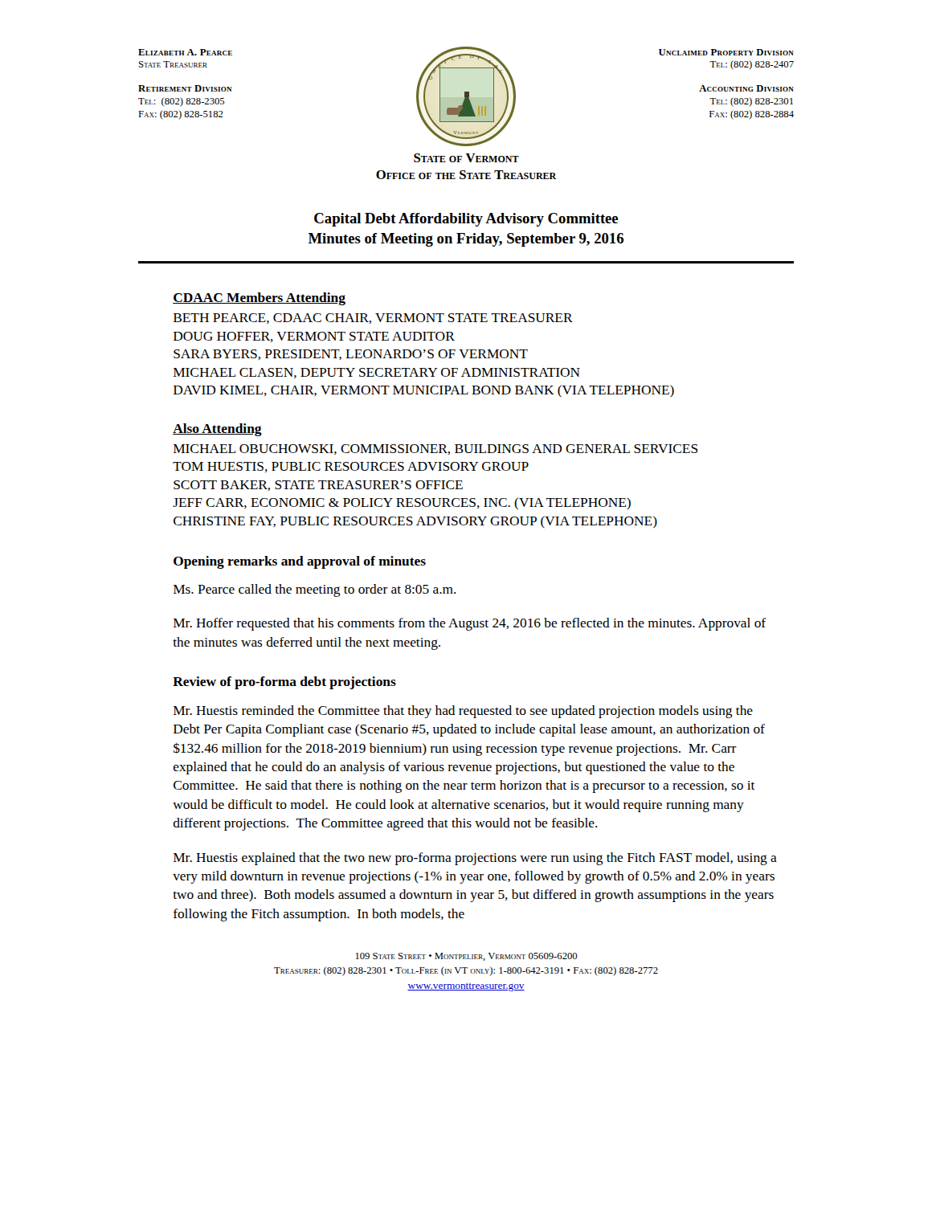Elizabeth A. Pearce
State Treasurer
Retirement Division
Tel: (802) 828-2305
Fax: (802) 828-5182
O F F I C E O F T H E
Vermont
State of Vermont
Office of the State Treasurer
Unclaimed Property Division
Tel: (802) 828-2407
Accounting Division
Tel: (802) 828-2301
Fax: (802) 828-2884
Capital Debt Affordability Advisory Committee
Minutes of Meeting on Friday, September 9, 2016
CDAAC Members Attending
Beth Pearce, CDAAC Chair, Vermont State Treasurer
Doug Hoffer, Vermont State Auditor
Sara Byers, President, Leonardo’s of Vermont
Michael Clasen, Deputy Secretary of Administration
David Kimel, Chair, Vermont Municipal Bond Bank (via telephone)
Also Attending
Michael Obuchowski, Commissioner, Buildings and General Services
Tom Huestis, Public Resources Advisory Group
Scott Baker, State Treasurer’s Office
Jeff Carr, Economic & Policy Resources, Inc. (via telephone)
Christine Fay, Public Resources Advisory Group (via telephone)
Opening remarks and approval of minutes
Ms. Pearce called the meeting to order at 8:05 a.m.
Mr. Hoffer requested that his comments from the August 24, 2016 be reflected in the minutes. Approval of the minutes was deferred until the next meeting.
Review of pro-forma debt projections
Mr. Huestis reminded the Committee that they had requested to see updated projection models using the Debt Per Capita Compliant case (Scenario #5, updated to include capital lease amount, an authorization of $132.46 million for the 2018-2019 biennium) run using recession type revenue projections. Mr. Carr explained that he could do an analysis of various revenue projections, but questioned the value to the Committee. He said that there is nothing on the near term horizon that is a precursor to a recession, so it would be difficult to model. He could look at alternative scenarios, but it would require running many different projections. The Committee agreed that this would not be feasible.
Mr. Huestis explained that the two new pro-forma projections were run using the Fitch FAST model, using a very mild downturn in revenue projections (-1% in year one, followed by growth of 0.5% and 2.0% in years two and three). Both models assumed a downturn in year 5, but differed in growth assumptions in the years following the Fitch assumption. In both models, the
109 State Street • Montpelier, Vermont 05609-6200
Treasurer: (802) 828-2301 • Toll-Free (in VT only): 1-800-642-3191 • Fax: (802) 828-2772
www.vermonttreasurer.gov